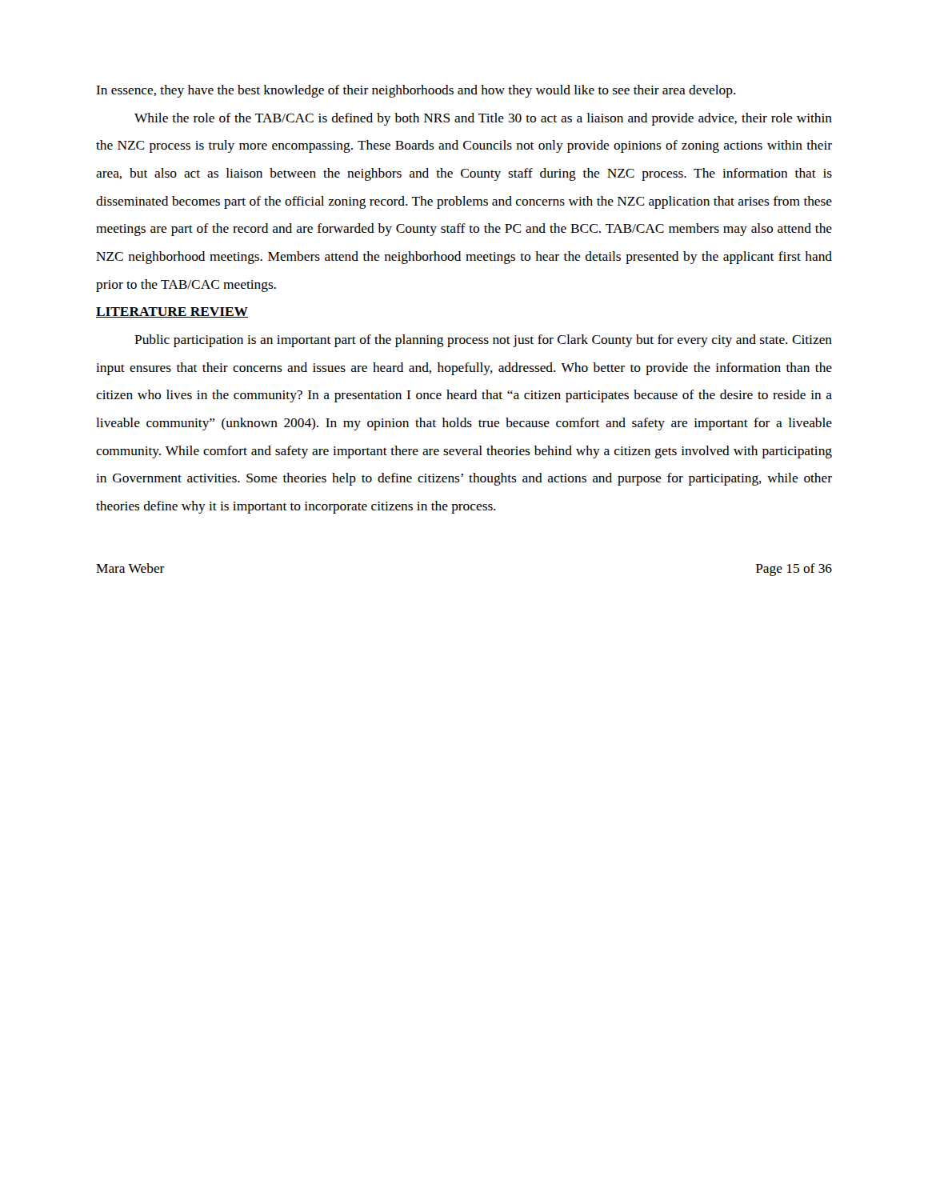In essence, they have the best knowledge of their neighborhoods and how they would like to see their area develop.
While the role of the TAB/CAC is defined by both NRS and Title 30 to act as a liaison and provide advice, their role within the NZC process is truly more encompassing. These Boards and Councils not only provide opinions of zoning actions within their area, but also act as liaison between the neighbors and the County staff during the NZC process. The information that is disseminated becomes part of the official zoning record. The problems and concerns with the NZC application that arises from these meetings are part of the record and are forwarded by County staff to the PC and the BCC. TAB/CAC members may also attend the NZC neighborhood meetings. Members attend the neighborhood meetings to hear the details presented by the applicant first hand prior to the TAB/CAC meetings.
LITERATURE REVIEW
Public participation is an important part of the planning process not just for Clark County but for every city and state. Citizen input ensures that their concerns and issues are heard and, hopefully, addressed. Who better to provide the information than the citizen who lives in the community? In a presentation I once heard that “a citizen participates because of the desire to reside in a liveable community” (unknown 2004). In my opinion that holds true because comfort and safety are important for a liveable community. While comfort and safety are important there are several theories behind why a citizen gets involved with participating in Government activities. Some theories help to define citizens’ thoughts and actions and purpose for participating, while other theories define why it is important to incorporate citizens in the process.
Mara Weber Page 15 of 36